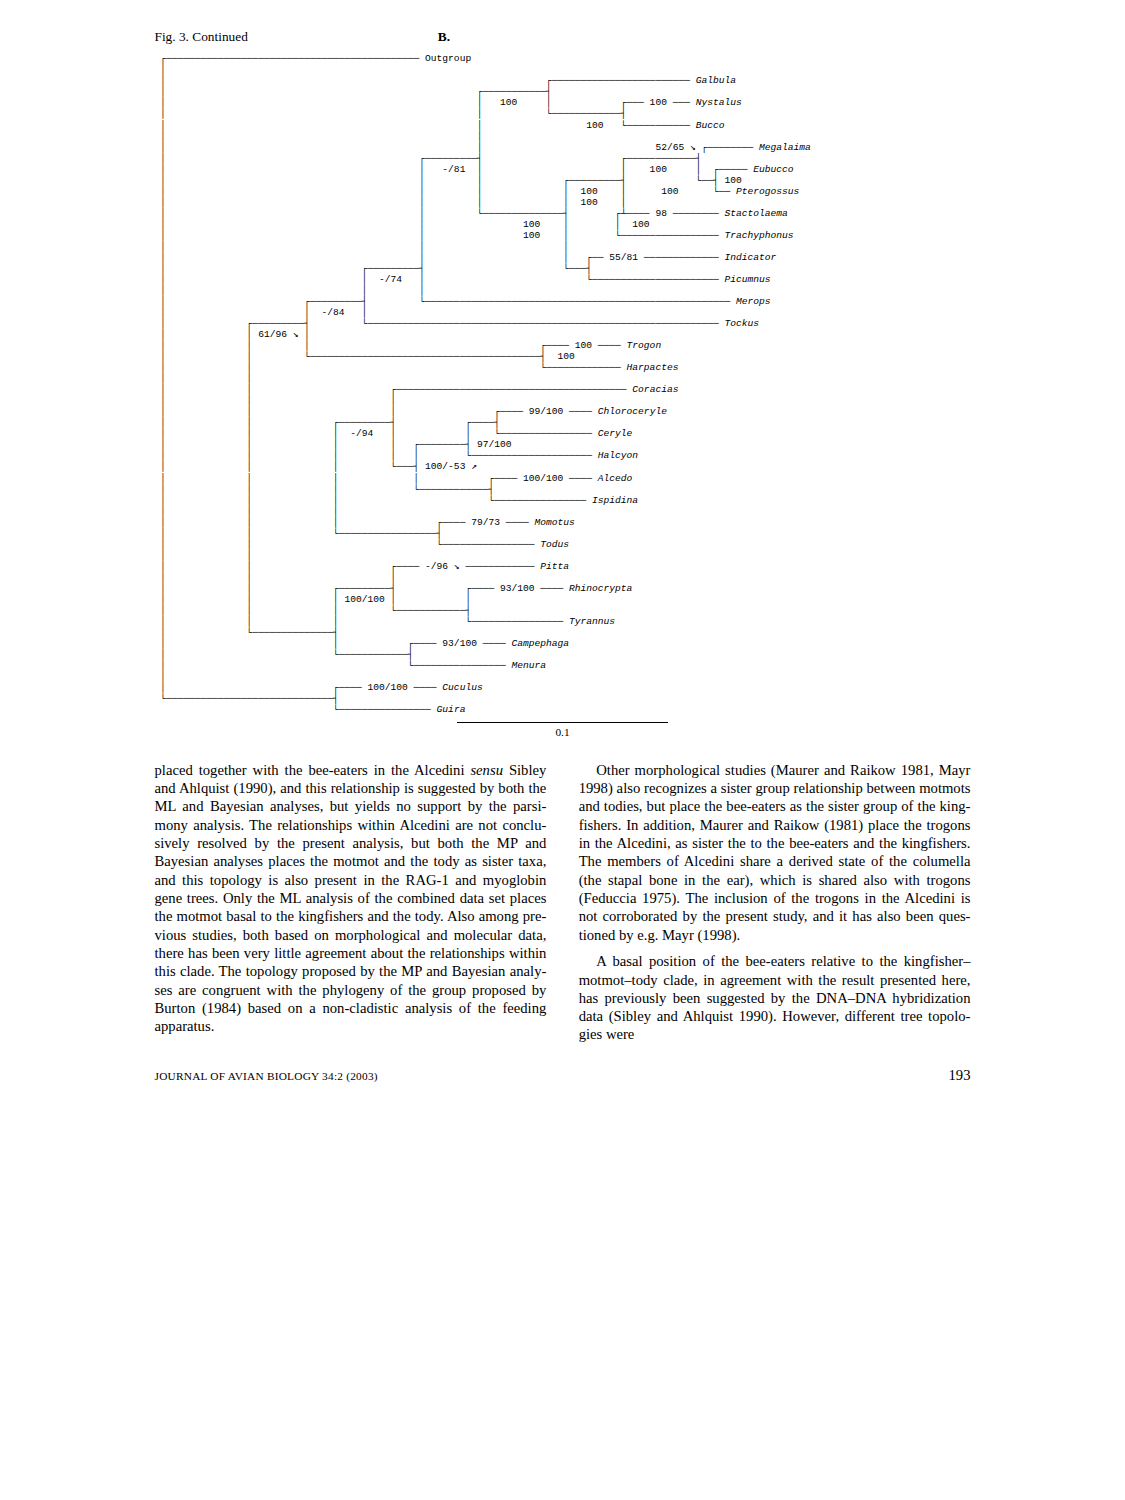Fig. 3. Continued B.
 ┌──────────────────────────────────────────── Outgroup
 │
 │                                                                  ┌──────────────────────── Galbula
 │                                                      ┌───────────┤
 │                                                      │   100     │            ┌─── 100 ─── Nystalus
 │                                                      │           └────────────┤
 │                                                      │                  100   └─────────── Bucco
 │                                                      │
 │                                                      │                              52/65 ↘ ┌──────── Megalaima
 │                                            ┌─────────┤                        ┌────────────┤
 │                                            │   -/81  │                        │    100     │  ┌───── Eubucco
 │                                            │         │              ┌─────────┤            └──┤ 100
 │                                            │         │              │  100    │      100      └── Pterogossus
 │                                            │         │              │  100    │
 │                                            │         └──────────────┤        ┌┴──── 98 ──────── Stactolaema
 │                                            │                 100    │        │  100
 │                                            │                 100    │        └───────────────── Trachyphonus
 │                                            │                        │
 │                                            │                        │   ┌── 55/81 ───────────── Indicator
 │                                  ┌─────────┤                        └───┤
 │                                  │  -/74   │                            └────────────────────── Picumnus
 │                                  │         │
 │                        ┌─────────┤         └───────────────────────────────────────────────────── Merops
 │                        │  -/84   │
 │              ┌─────────┤         └───────────────────────────────────────────────────────────── Tockus
 │              │ 61/96 ↘ │
 │              │         │                                        ┌──── 100 ──── Trogon
 │              │         └────────────────────────────────────────┤  100
 │              │                                                  └───────────── Harpactes
 │              │
 │              │                        ┌──────────────────────────────────────── Coracias
 │              │                        │
 │              │                        │                 ┌──── 99/100 ──── Chloroceryle
 │              │              ┌─────────┤            ┌────┤
 │              │              │  -/94   │            │    └──────────────── Ceryle
 │              │              │         │   ┌────────┤ 97/100
 │              │              │         │   │        └───────────────────── Halcyon
 │              │              │         └───┤ 100/-53 ↗
 │              │              │             │            ┌──── 100/100 ──── Alcedo
 │              │              │             └────────────┤
 │              │              │                          └──────────────── Ispidina
 │              │              │
 │              │              │                 ┌──── 79/73 ──── Momotus
 │              │              └─────────────────┤
 │              │                                └──────────────── Todus
 │              │
 │              │                        ┌──── -/96 ↘ ──────────── Pitta
 │              │                        │
 │              │              ┌─────────┤            ┌──── 93/100 ──── Rhinocrypta
 │              │              │ 100/100 │            │
 │              │              │         └────────────┤
 │              │              │                      └──────────────── Tyrannus
 │              └──────────────┤
 │                             │            ┌──── 93/100 ──── Campephaga
 │                             └────────────┤
 │                                          └──────────────── Menura
 │
 │                             ┌──── 100/100 ──── Cuculus
 └─────────────────────────────┤
                               └──────────────── Guira
0.1
placed together with the bee-eaters in the Alcedini sensu Sibley and Ahlquist (1990), and this relationship is suggested by both the ML and Bayesian analyses, but yields no support by the parsimony analysis. The relationships within Alcedini are not conclusively resolved by the present analysis, but both the MP and Bayesian analyses places the motmot and the tody as sister taxa, and this topology is also present in the RAG-1 and myoglobin gene trees. Only the ML analysis of the combined data set places the motmot basal to the kingfishers and the tody. Also among previous studies, both based on morphological and molecular data, there has been very little agreement about the relationships within this clade. The topology proposed by the MP and Bayesian analyses are congruent with the phylogeny of the group proposed by Burton (1984) based on a non-cladistic analysis of the feeding apparatus.
Other morphological studies (Maurer and Raikow 1981, Mayr 1998) also recognizes a sister group relationship between motmots and todies, but place the bee-eaters as the sister group of the kingfishers. In addition, Maurer and Raikow (1981) place the trogons in the Alcedini, as sister the to the bee-eaters and the kingfishers. The members of Alcedini share a derived state of the columella (the stapal bone in the ear), which is shared also with trogons (Feduccia 1975). The inclusion of the trogons in the Alcedini is not corroborated by the present study, and it has also been questioned by e.g. Mayr (1998).
A basal position of the bee-eaters relative to the kingfisher–motmot–tody clade, in agreement with the result presented here, has previously been suggested by the DNA–DNA hybridization data (Sibley and Ahlquist 1990). However, different tree topologies were
JOURNAL OF AVIAN BIOLOGY 34:2 (2003) 193